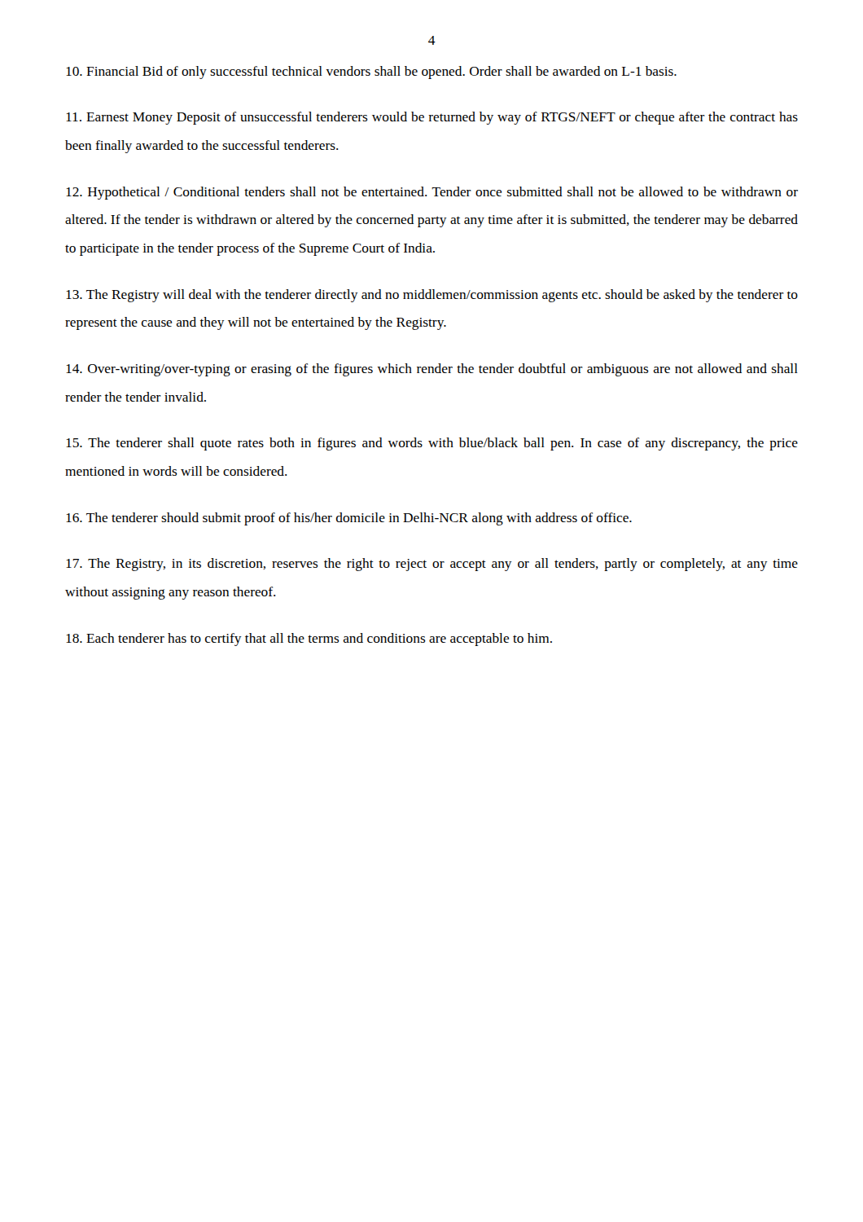4
10. Financial Bid of only successful technical vendors shall be opened. Order shall be awarded on L-1 basis.
11. Earnest Money Deposit of unsuccessful tenderers would be returned by way of RTGS/NEFT or cheque after the contract has been finally awarded to the successful tenderers.
12. Hypothetical / Conditional tenders shall not be entertained. Tender once submitted shall not be allowed to be withdrawn or altered. If the tender is withdrawn or altered by the concerned party at any time after it is submitted, the tenderer may be debarred to participate in the tender process of the Supreme Court of India.
13. The Registry will deal with the tenderer directly and no middlemen/commission agents etc. should be asked by the tenderer to represent the cause and they will not be entertained by the Registry.
14. Over-writing/over-typing or erasing of the figures which render the tender doubtful or ambiguous are not allowed and shall render the tender invalid.
15. The tenderer shall quote rates both in figures and words with blue/black ball pen. In case of any discrepancy, the price mentioned in words will be considered.
16. The tenderer should submit proof of his/her domicile in Delhi-NCR along with address of office.
17. The Registry, in its discretion, reserves the right to reject or accept any or all tenders, partly or completely, at any time without assigning any reason thereof.
18. Each tenderer has to certify that all the terms and conditions are acceptable to him.